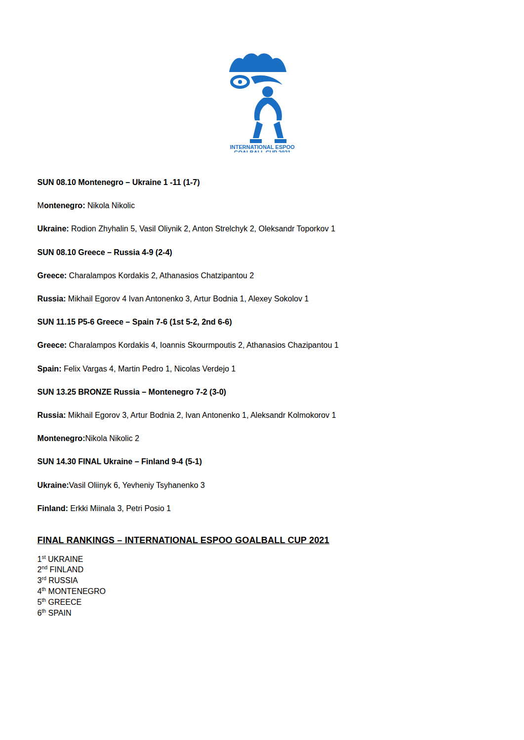INTERNATIONAL ESPOO GOALBALL CUP 2021
SUN 08.10 Montenegro – Ukraine 1 -11 (1-7)
Montenegro: Nikola Nikolic
Ukraine: Rodion Zhyhalin 5, Vasil Oliynik 2, Anton Strelchyk 2, Oleksandr Toporkov 1
SUN 08.10 Greece – Russia 4-9 (2-4)
Greece: Charalampos Kordakis 2, Athanasios Chatzipantou 2
Russia: Mikhail Egorov 4 Ivan Antonenko 3, Artur Bodnia 1, Alexey Sokolov 1
SUN 11.15 P5-6 Greece – Spain 7-6 (1st 5-2, 2nd 6-6)
Greece: Charalampos Kordakis 4, Ioannis Skourmpoutis 2, Athanasios Chazipantou 1
Spain: Felix Vargas 4, Martin Pedro 1, Nicolas Verdejo 1
SUN 13.25 BRONZE Russia – Montenegro 7-2 (3-0)
Russia: Mikhail Egorov 3, Artur Bodnia 2, Ivan Antonenko 1, Aleksandr Kolmokorov 1
Montenegro: Nikola Nikolic 2
SUN 14.30 FINAL Ukraine – Finland 9-4 (5-1)
Ukraine: Vasil Oliinyk 6, Yevheniy Tsyhanenko 3
Finland: Erkki Miinala 3, Petri Posio 1
FINAL RANKINGS – INTERNATIONAL ESPOO GOALBALL CUP 2021
1st UKRAINE
2nd FINLAND
3rd RUSSIA
4th MONTENEGRO
5th GREECE
6th SPAIN